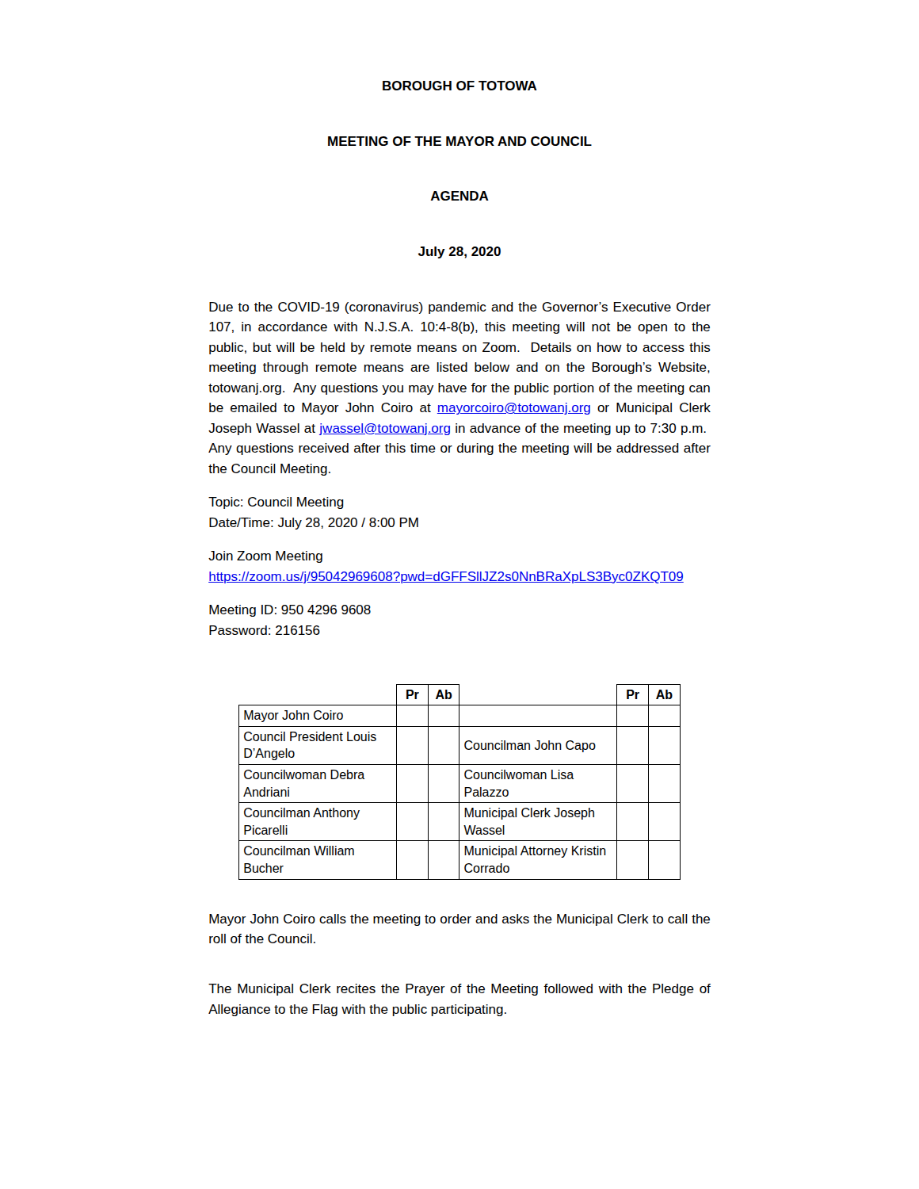BOROUGH OF TOTOWA
MEETING OF THE MAYOR AND COUNCIL
AGENDA
July 28, 2020
Due to the COVID-19 (coronavirus) pandemic and the Governor’s Executive Order 107, in accordance with N.J.S.A. 10:4-8(b), this meeting will not be open to the public, but will be held by remote means on Zoom. Details on how to access this meeting through remote means are listed below and on the Borough’s Website, totowanj.org. Any questions you may have for the public portion of the meeting can be emailed to Mayor John Coiro at mayorcoiro@totowanj.org or Municipal Clerk Joseph Wassel at jwassel@totowanj.org in advance of the meeting up to 7:30 p.m. Any questions received after this time or during the meeting will be addressed after the Council Meeting.
Topic: Council Meeting
Date/Time: July 28, 2020 / 8:00 PM
Join Zoom Meeting
https://zoom.us/j/95042969608?pwd=dGFFSllJZ2s0NnBRaXpLS3Byc0ZKQT09
Meeting ID: 950 4296 9608
Password: 216156
| | Pr | Ab | | Pr | Ab |
| Mayor John Coiro | | | | | |
| Council President Louis D’Angelo | | | Councilman John Capo | | |
| Councilwoman Debra Andriani | | | Councilwoman Lisa Palazzo | | |
| Councilman Anthony Picarelli | | | Municipal Clerk Joseph Wassel | | |
| Councilman William Bucher | | | Municipal Attorney Kristin Corrado | | |
Mayor John Coiro calls the meeting to order and asks the Municipal Clerk to call the roll of the Council.
The Municipal Clerk recites the Prayer of the Meeting followed with the Pledge of Allegiance to the Flag with the public participating.